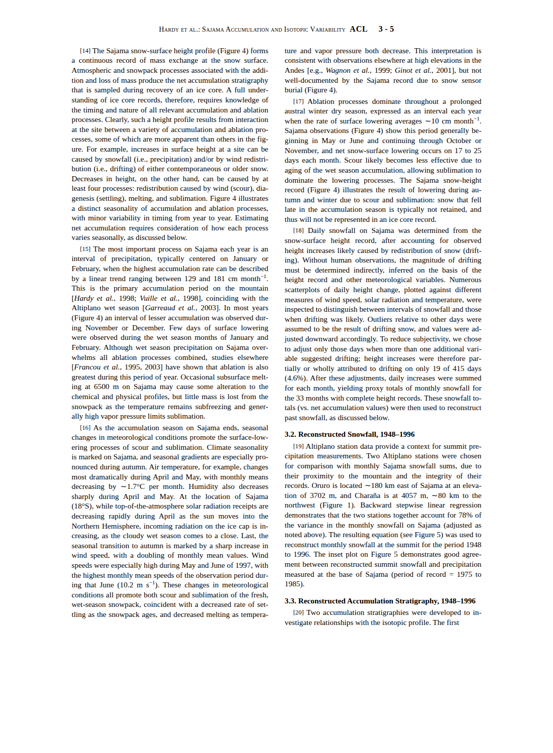Hardy et al.: Sajama Accumulation and Isotopic Variability ACL 3 - 5
[14] The Sajama snow-surface height profile (Figure 4) forms a continuous record of mass exchange at the snow surface. Atmospheric and snowpack processes associated with the addition and loss of mass produce the net accumulation stratigraphy that is sampled during recovery of an ice core. A full understanding of ice core records, therefore, requires knowledge of the timing and nature of all relevant accumulation and ablation processes. Clearly, such a height profile results from interaction at the site between a variety of accumulation and ablation processes, some of which are more apparent than others in the figure. For example, increases in surface height at a site can be caused by snowfall (i.e., precipitation) and/or by wind redistribution (i.e., drifting) of either contemporaneous or older snow. Decreases in height, on the other hand, can be caused by at least four processes: redistribution caused by wind (scour), diagenesis (settling), melting, and sublimation. Figure 4 illustrates a distinct seasonality of accumulation and ablation processes, with minor variability in timing from year to year. Estimating net accumulation requires consideration of how each process varies seasonally, as discussed below.
[15] The most important process on Sajama each year is an interval of precipitation, typically centered on January or February, when the highest accumulation rate can be described by a linear trend ranging between 129 and 181 cm month−1. This is the primary accumulation period on the mountain [Hardy et al., 1998; Vuille et al., 1998], coinciding with the Altiplano wet season [Garreaud et al., 2003]. In most years (Figure 4) an interval of lesser accumulation was observed during November or December. Few days of surface lowering were observed during the wet season months of January and February. Although wet season precipitation on Sajama overwhelms all ablation processes combined, studies elsewhere [Francou et al., 1995, 2003] have shown that ablation is also greatest during this period of year. Occasional subsurface melting at 6500 m on Sajama may cause some alteration to the chemical and physical profiles, but little mass is lost from the snowpack as the temperature remains subfreezing and generally high vapor pressure limits sublimation.
[16] As the accumulation season on Sajama ends, seasonal changes in meteorological conditions promote the surface-lowering processes of scour and sublimation. Climate seasonality is marked on Sajama, and seasonal gradients are especially pronounced during autumn. Air temperature, for example, changes most dramatically during April and May, with monthly means decreasing by ∼1.7°C per month. Humidity also decreases sharply during April and May. At the location of Sajama (18°S), while top-of-the-atmosphere solar radiation receipts are decreasing rapidly during April as the sun moves into the Northern Hemisphere, incoming radiation on the ice cap is increasing, as the cloudy wet season comes to a close. Last, the seasonal transition to autumn is marked by a sharp increase in wind speed, with a doubling of monthly mean values. Wind speeds were especially high during May and June of 1997, with the highest monthly mean speeds of the observation period during that June (10.2 m s−1). These changes in meteorological conditions all promote both scour and sublimation of the fresh, wet-season snowpack, coincident with a decreased rate of settling as the snowpack ages, and decreased melting as temperature and vapor pressure both decrease. This interpretation is consistent with observations elsewhere at high elevations in the Andes [e.g., Wagnon et al., 1999; Ginot et al., 2001], but not well-documented by the Sajama record due to snow sensor burial (Figure 4).
[17] Ablation processes dominate throughout a prolonged austral winter dry season, expressed as an interval each year when the rate of surface lowering averages ∼10 cm month−1. Sajama observations (Figure 4) show this period generally beginning in May or June and continuing through October or November, and net snow-surface lowering occurs on 17 to 25 days each month. Scour likely becomes less effective due to aging of the wet season accumulation, allowing sublimation to dominate the lowering processes. The Sajama snow-height record (Figure 4) illustrates the result of lowering during autumn and winter due to scour and sublimation: snow that fell late in the accumulation season is typically not retained, and thus will not be represented in an ice core record.
[18] Daily snowfall on Sajama was determined from the snow-surface height record, after accounting for observed height increases likely caused by redistribution of snow (drifting). Without human observations, the magnitude of drifting must be determined indirectly, inferred on the basis of the height record and other meteorological variables. Numerous scatterplots of daily height change, plotted against different measures of wind speed, solar radiation and temperature, were inspected to distinguish between intervals of snowfall and those when drifting was likely. Outliers relative to other days were assumed to be the result of drifting snow, and values were adjusted downward accordingly. To reduce subjectivity, we chose to adjust only those days when more than one additional variable suggested drifting; height increases were therefore partially or wholly attributed to drifting on only 19 of 415 days (4.6%). After these adjustments, daily increases were summed for each month, yielding proxy totals of monthly snowfall for the 33 months with complete height records. These snowfall totals (vs. net accumulation values) were then used to reconstruct past snowfall, as discussed below.
3.2. Reconstructed Snowfall, 1948–1996
[19] Altiplano station data provide a context for summit precipitation measurements. Two Altiplano stations were chosen for comparison with monthly Sajama snowfall sums, due to their proximity to the mountain and the integrity of their records. Oruro is located ∼180 km east of Sajama at an elevation of 3702 m, and Charaña is at 4057 m, ∼80 km to the northwest (Figure 1). Backward stepwise linear regression demonstrates that the two stations together account for 78% of the variance in the monthly snowfall on Sajama (adjusted as noted above). The resulting equation (see Figure 5) was used to reconstruct monthly snowfall at the summit for the period 1948 to 1996. The inset plot on Figure 5 demonstrates good agreement between reconstructed summit snowfall and precipitation measured at the base of Sajama (period of record = 1975 to 1985).
3.3. Reconstructed Accumulation Stratigraphy, 1948–1996
[20] Two accumulation stratigraphies were developed to investigate relationships with the isotopic profile. The first